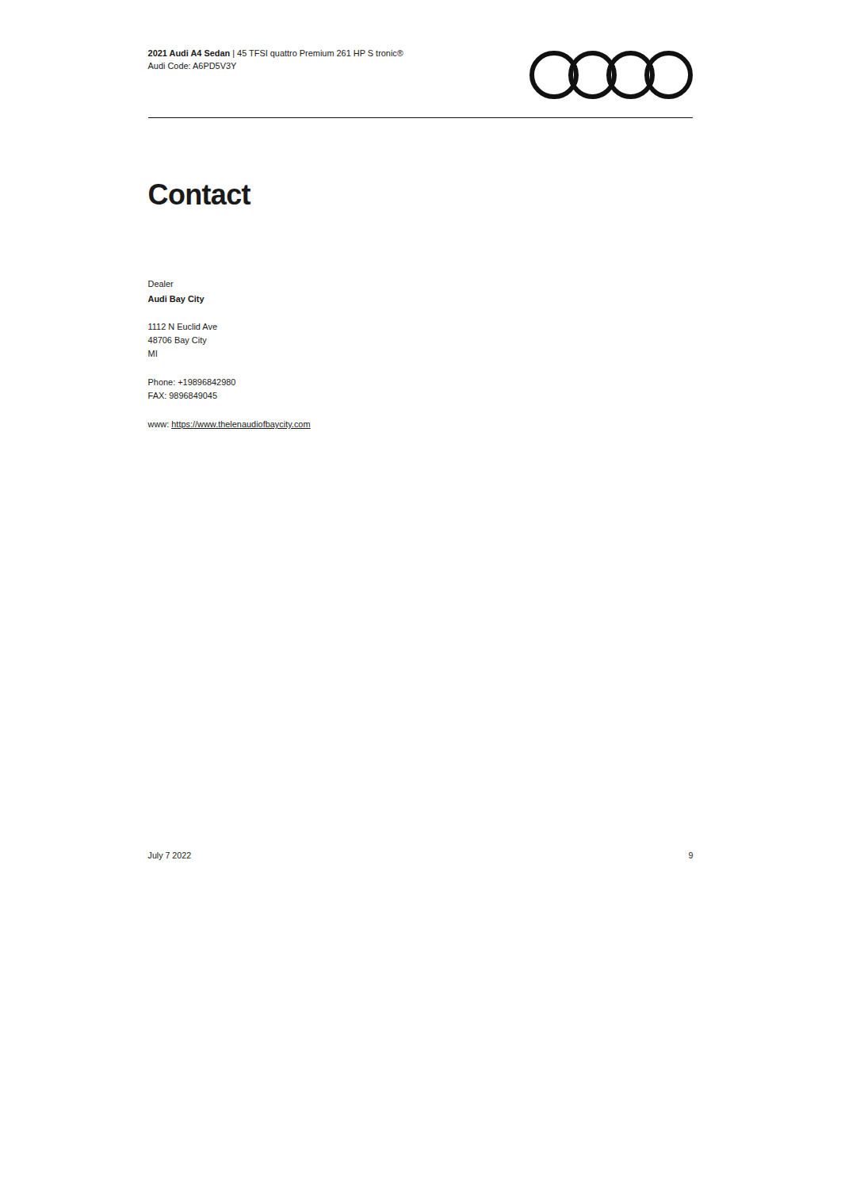2021 Audi A4 Sedan | 45 TFSI quattro Premium 261 HP S tronic®
Audi Code: A6PD5V3Y
Contact
Dealer
Audi Bay City
1112 N Euclid Ave
48706 Bay City
MI
Phone: +19896842980
FAX: 9896849045
www: https://www.thelenaudiofbaycity.com
July 7 2022 9